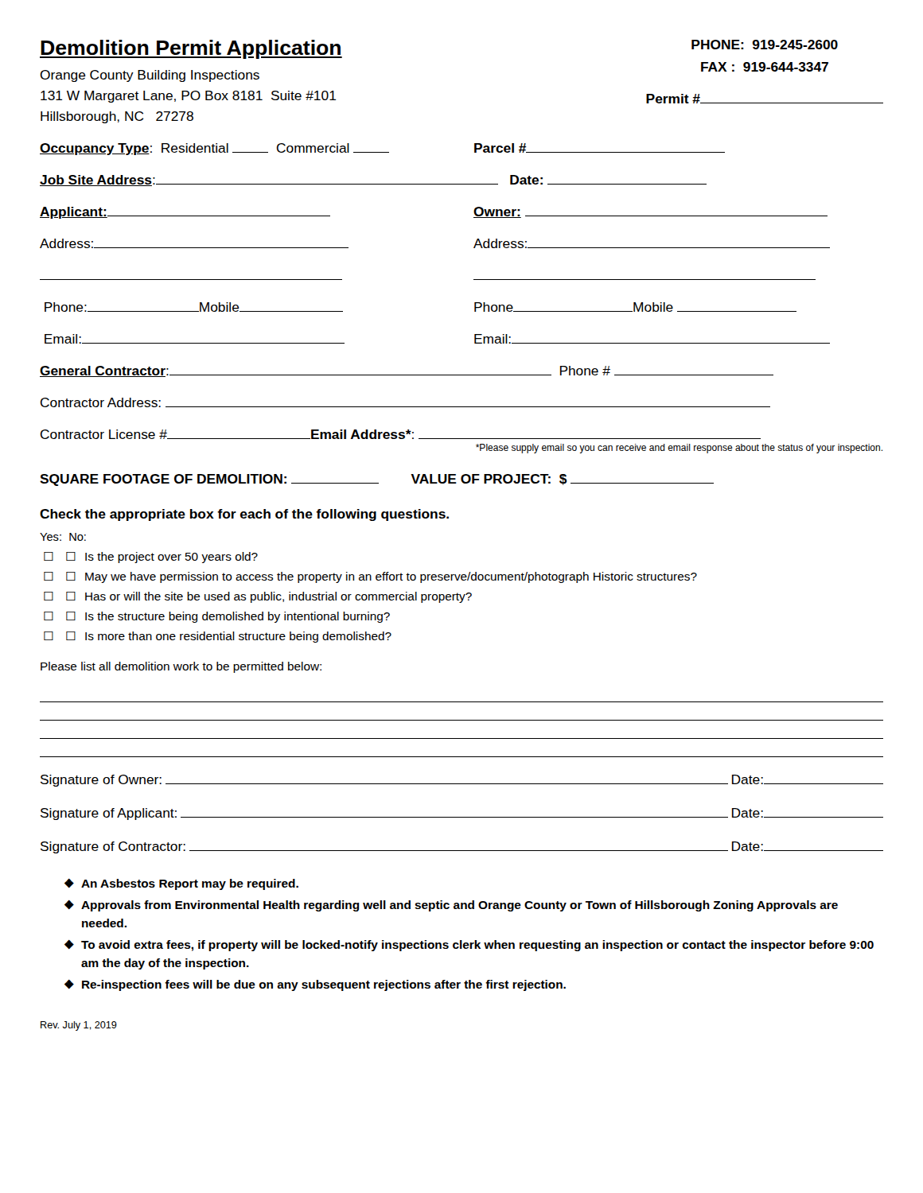Demolition Permit Application
Orange County Building Inspections
131 W Margaret Lane, PO Box 8181 Suite #101
Hillsborough, NC 27278
PHONE: 919-245-2600
FAX : 919-644-3347
Permit #
Occupancy Type: Residential Commercial
Parcel #
Job Site Address: Date:
Applicant:
Owner:
Address:
Address:
Phone: Mobile
Phone Mobile
Email:
Email:
General Contractor: Phone #
Contractor Address:
Contractor License # Email Address*:
*Please supply email so you can receive and email response about the status of your inspection.
SQUARE FOOTAGE OF DEMOLITION:
VALUE OF PROJECT: $
Check the appropriate box for each of the following questions.
Yes: No:
| ☐ | ☐ | Is the project over 50 years old? |
| ☐ | ☐ | May we have permission to access the property in an effort to preserve/document/photograph Historic structures? |
| ☐ | ☐ | Has or will the site be used as public, industrial or commercial property? |
| ☐ | ☐ | Is the structure being demolished by intentional burning? |
| ☐ | ☐ | Is more than one residential structure being demolished? |
Please list all demolition work to be permitted below:
Signature of Owner: Date:
Signature of Applicant: Date:
Signature of Contractor: Date:
An Asbestos Report may be required.
Approvals from Environmental Health regarding well and septic and Orange County or Town of Hillsborough Zoning Approvals are needed.
To avoid extra fees, if property will be locked-notify inspections clerk when requesting an inspection or contact the inspector before 9:00 am the day of the inspection.
Re-inspection fees will be due on any subsequent rejections after the first rejection.
Rev. July 1, 2019